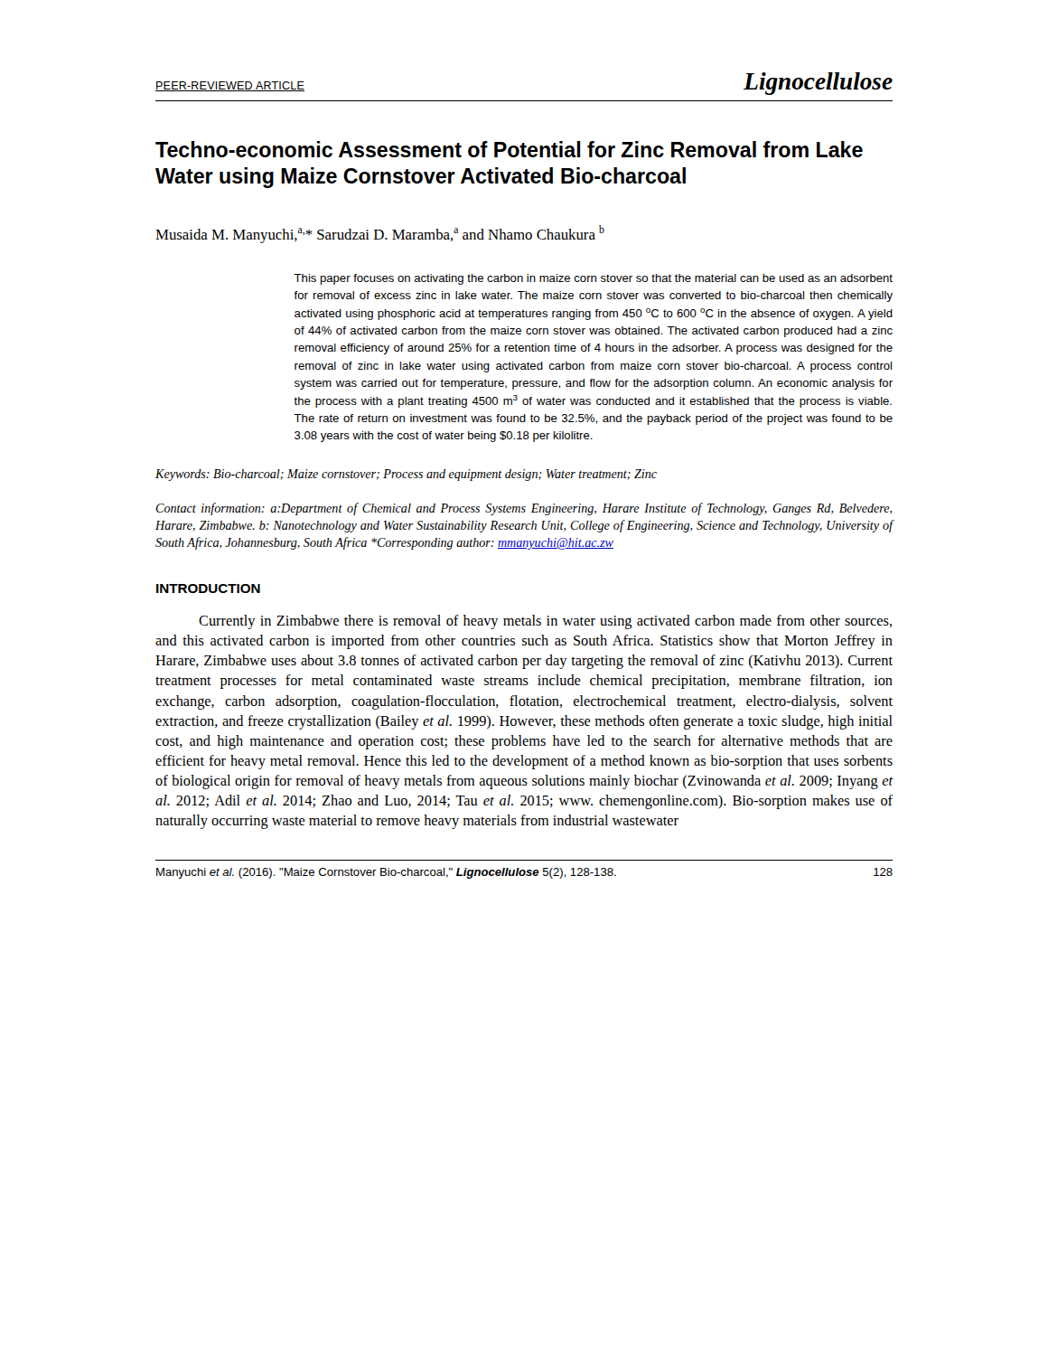PEER-REVIEWED ARTICLE
Lignocellulose
Techno-economic Assessment of Potential for Zinc Removal from Lake Water using Maize Cornstover Activated Bio-charcoal
Musaida M. Manyuchi,a,* Sarudzai D. Maramba,a and Nhamo Chaukura b
This paper focuses on activating the carbon in maize corn stover so that the material can be used as an adsorbent for removal of excess zinc in lake water. The maize corn stover was converted to bio-charcoal then chemically activated using phosphoric acid at temperatures ranging from 450 oC to 600 oC in the absence of oxygen. A yield of 44% of activated carbon from the maize corn stover was obtained. The activated carbon produced had a zinc removal efficiency of around 25% for a retention time of 4 hours in the adsorber. A process was designed for the removal of zinc in lake water using activated carbon from maize corn stover bio-charcoal. A process control system was carried out for temperature, pressure, and flow for the adsorption column. An economic analysis for the process with a plant treating 4500 m3 of water was conducted and it established that the process is viable. The rate of return on investment was found to be 32.5%, and the payback period of the project was found to be 3.08 years with the cost of water being $0.18 per kilolitre.
Keywords: Bio-charcoal; Maize cornstover; Process and equipment design; Water treatment; Zinc
Contact information: a:Department of Chemical and Process Systems Engineering, Harare Institute of Technology, Ganges Rd, Belvedere, Harare, Zimbabwe. b: Nanotechnology and Water Sustainability Research Unit, College of Engineering, Science and Technology, University of South Africa, Johannesburg, South Africa *Corresponding author: mmanyuchi@hit.ac.zw
INTRODUCTION
Currently in Zimbabwe there is removal of heavy metals in water using activated carbon made from other sources, and this activated carbon is imported from other countries such as South Africa. Statistics show that Morton Jeffrey in Harare, Zimbabwe uses about 3.8 tonnes of activated carbon per day targeting the removal of zinc (Kativhu 2013). Current treatment processes for metal contaminated waste streams include chemical precipitation, membrane filtration, ion exchange, carbon adsorption, coagulation-flocculation, flotation, electrochemical treatment, electro-dialysis, solvent extraction, and freeze crystallization (Bailey et al. 1999). However, these methods often generate a toxic sludge, high initial cost, and high maintenance and operation cost; these problems have led to the search for alternative methods that are efficient for heavy metal removal. Hence this led to the development of a method known as bio-sorption that uses sorbents of biological origin for removal of heavy metals from aqueous solutions mainly biochar (Zvinowanda et al. 2009; Inyang et al. 2012; Adil et al. 2014; Zhao and Luo, 2014; Tau et al. 2015; www. chemengonline.com). Bio-sorption makes use of naturally occurring waste material to remove heavy materials from industrial wastewater
Manyuchi et al. (2016). "Maize Cornstover Bio-charcoal," Lignocellulose 5(2), 128-138.
128